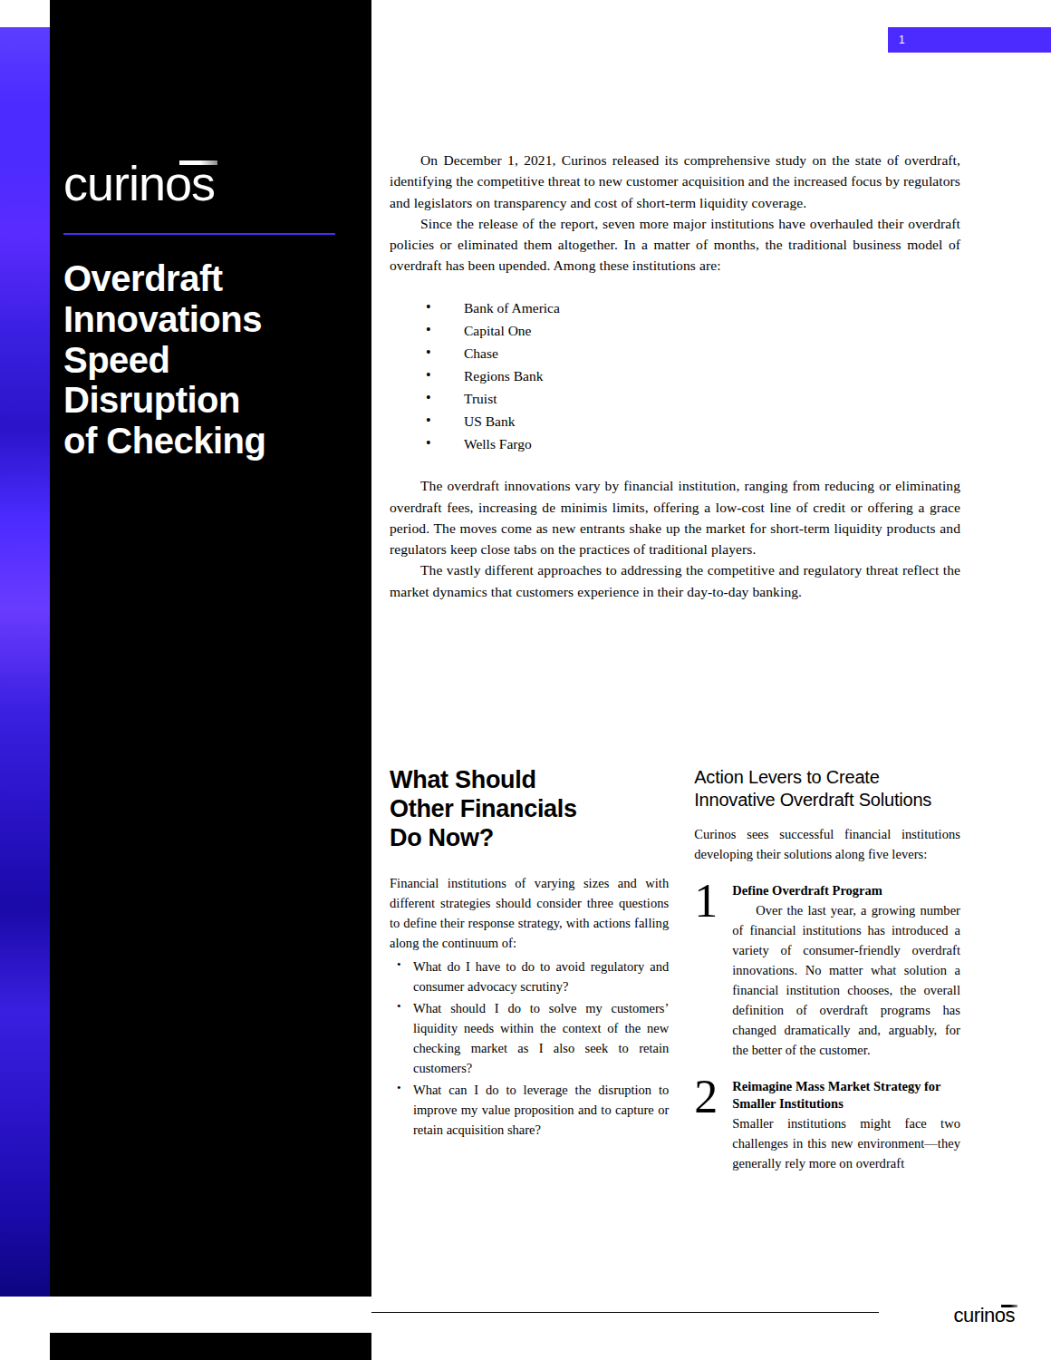1
curinos
Overdraft
Innovations
Speed
Disruption
of Checking
On December 1, 2021, Curinos released its comprehensive study on the state of overdraft, identifying the competitive threat to new customer acquisition and the increased focus by regulators and legislators on transparency and cost of short-term liquidity coverage.
Since the release of the report, seven more major institutions have overhauled their overdraft policies or eliminated them altogether. In a matter of months, the traditional business model of overdraft has been upended. Among these institutions are:
Bank of America
Capital One
Chase
Regions Bank
Truist
US Bank
Wells Fargo
The overdraft innovations vary by financial institution, ranging from reducing or eliminating overdraft fees, increasing de minimis limits, offering a low-cost line of credit or offering a grace period. The moves come as new entrants shake up the market for short-term liquidity products and regulators keep close tabs on the practices of traditional players.
The vastly different approaches to addressing the competitive and regulatory threat reflect the market dynamics that customers experience in their day-to-day banking.
What Should
Other Financials
Do Now?
Financial institutions of varying sizes and with different strategies should consider three questions to define their response strategy, with actions falling along the continuum of:
What do I have to do to avoid regulatory and consumer advocacy scrutiny?
What should I do to solve my customers’ liquidity needs within the context of the new checking market as I also seek to retain customers?
What can I do to leverage the disruption to improve my value proposition and to capture or retain acquisition share?
Action Levers to Create Innovative Overdraft Solutions
Curinos sees successful financial institutions developing their solutions along five levers:
1
Define Overdraft Program
Over the last year, a growing number of financial institutions has introduced a variety of consumer-friendly overdraft innovations. No matter what solution a financial institution chooses, the overall definition of overdraft programs has changed dramatically and, arguably, for the better of the customer.
2
Reimagine Mass Market Strategy for Smaller Institutions
Smaller institutions might face two challenges in this new environment—they generally rely more on overdraft
curinos.com
curinos